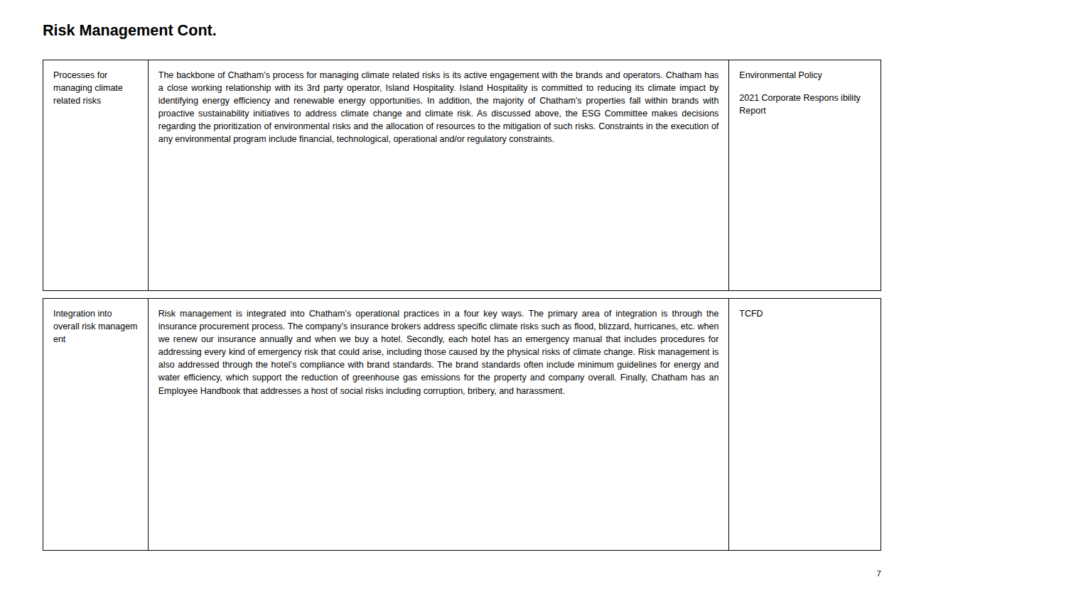Risk Management Cont.
| Processes for managing climate related risks | The backbone of Chatham’s process for managing climate related risks is its active engagement with the brands and operators. Chatham has a close working relationship with its 3rd party operator, Island Hospitality. Island Hospitality is committed to reducing its climate impact by identifying energy efficiency and renewable energy opportunities. In addition, the majority of Chatham’s properties fall within brands with proactive sustainability initiatives to address climate change and climate risk. As discussed above, the ESG Committee makes decisions regarding the prioritization of environmental risks and the allocation of resources to the mitigation of such risks. Constraints in the execution of any environmental program include financial, technological, operational and/or regulatory constraints. | Environmental Policy 2021 Corporate Respons ibility Report |
| Integration into overall risk managem ent | Risk management is integrated into Chatham’s operational practices in a four key ways. The primary area of integration is through the insurance procurement process. The company’s insurance brokers address specific climate risks such as flood, blizzard, hurricanes, etc. when we renew our insurance annually and when we buy a hotel. Secondly, each hotel has an emergency manual that includes procedures for addressing every kind of emergency risk that could arise, including those caused by the physical risks of climate change. Risk management is also addressed through the hotel’s compliance with brand standards. The brand standards often include minimum guidelines for energy and water efficiency, which support the reduction of greenhouse gas emissions for the property and company overall. Finally, Chatham has an Employee Handbook that addresses a host of social risks including corruption, bribery, and harassment. | TCFD |
7